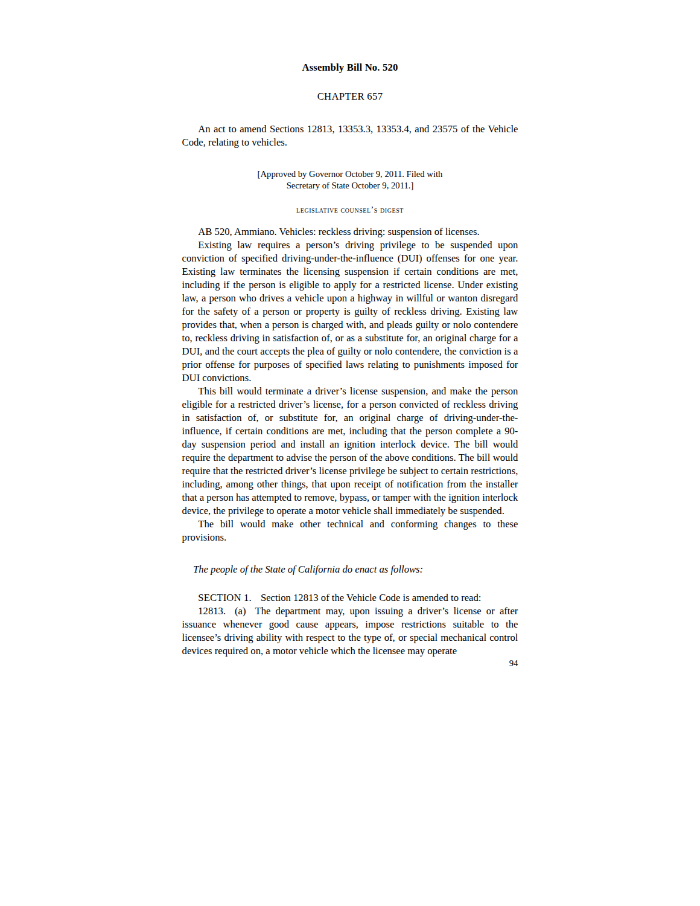Assembly Bill No. 520
CHAPTER 657
An act to amend Sections 12813, 13353.3, 13353.4, and 23575 of the Vehicle Code, relating to vehicles.
[Approved by Governor October 9, 2011. Filed with Secretary of State October 9, 2011.]
legislative counsel’s digest
AB 520, Ammiano. Vehicles: reckless driving: suspension of licenses.
Existing law requires a person’s driving privilege to be suspended upon conviction of specified driving-under-the-influence (DUI) offenses for one year. Existing law terminates the licensing suspension if certain conditions are met, including if the person is eligible to apply for a restricted license. Under existing law, a person who drives a vehicle upon a highway in willful or wanton disregard for the safety of a person or property is guilty of reckless driving. Existing law provides that, when a person is charged with, and pleads guilty or nolo contendere to, reckless driving in satisfaction of, or as a substitute for, an original charge for a DUI, and the court accepts the plea of guilty or nolo contendere, the conviction is a prior offense for purposes of specified laws relating to punishments imposed for DUI convictions.
This bill would terminate a driver’s license suspension, and make the person eligible for a restricted driver’s license, for a person convicted of reckless driving in satisfaction of, or substitute for, an original charge of driving-under-the-influence, if certain conditions are met, including that the person complete a 90-day suspension period and install an ignition interlock device. The bill would require the department to advise the person of the above conditions. The bill would require that the restricted driver’s license privilege be subject to certain restrictions, including, among other things, that upon receipt of notification from the installer that a person has attempted to remove, bypass, or tamper with the ignition interlock device, the privilege to operate a motor vehicle shall immediately be suspended.
The bill would make other technical and conforming changes to these provisions.
The people of the State of California do enact as follows:
SECTION 1. Section 12813 of the Vehicle Code is amended to read:
12813. (a) The department may, upon issuing a driver’s license or after issuance whenever good cause appears, impose restrictions suitable to the licensee’s driving ability with respect to the type of, or special mechanical control devices required on, a motor vehicle which the licensee may operate
94